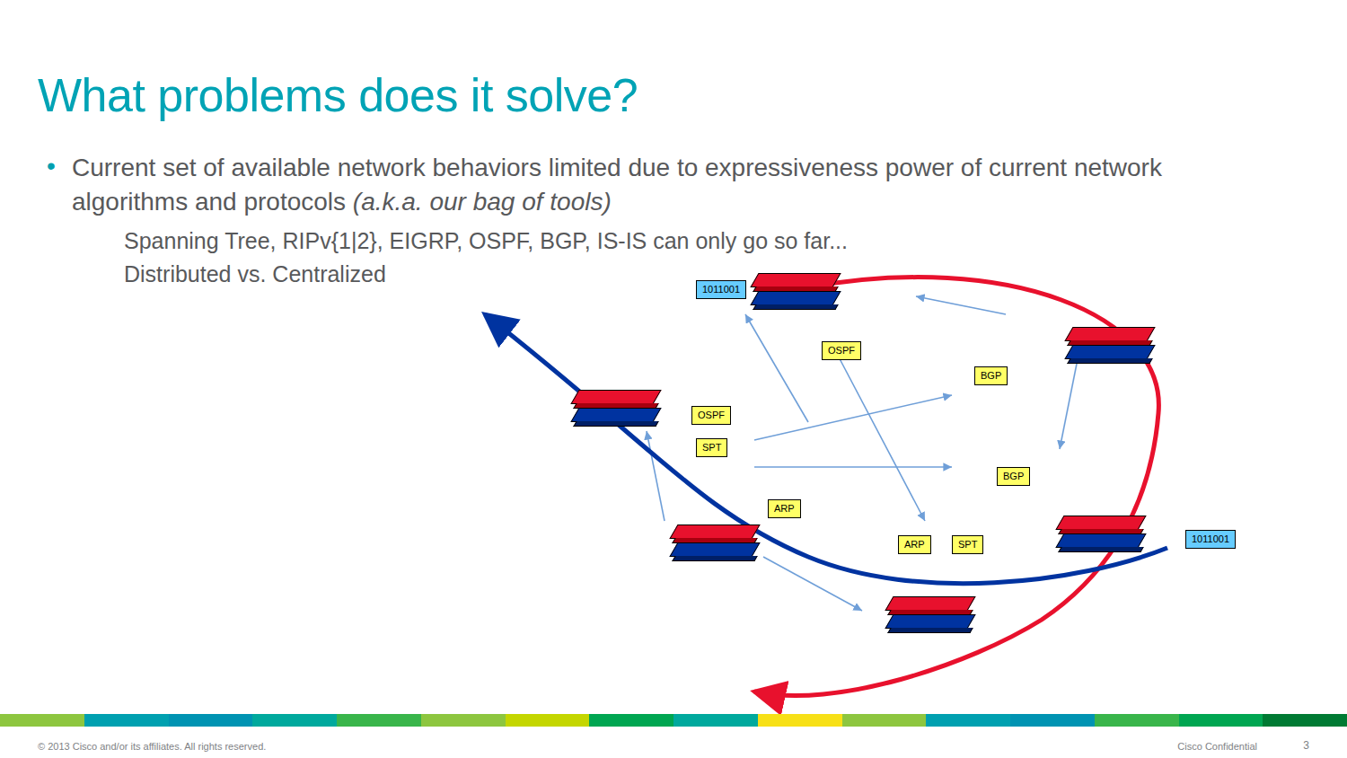What problems does it solve?
Current set of available network behaviors limited due to expressiveness power of current network algorithms and protocols (a.k.a. our bag of tools)
Spanning Tree, RIPv{1|2}, EIGRP, OSPF, BGP, IS-IS can only go so far...
Distributed vs. Centralized
1011001
1011001
OSPF
BGP
OSPF
SPT
BGP
ARP
ARP
SPT
© 2013 Cisco and/or its affiliates. All rights reserved.
Cisco Confidential
3